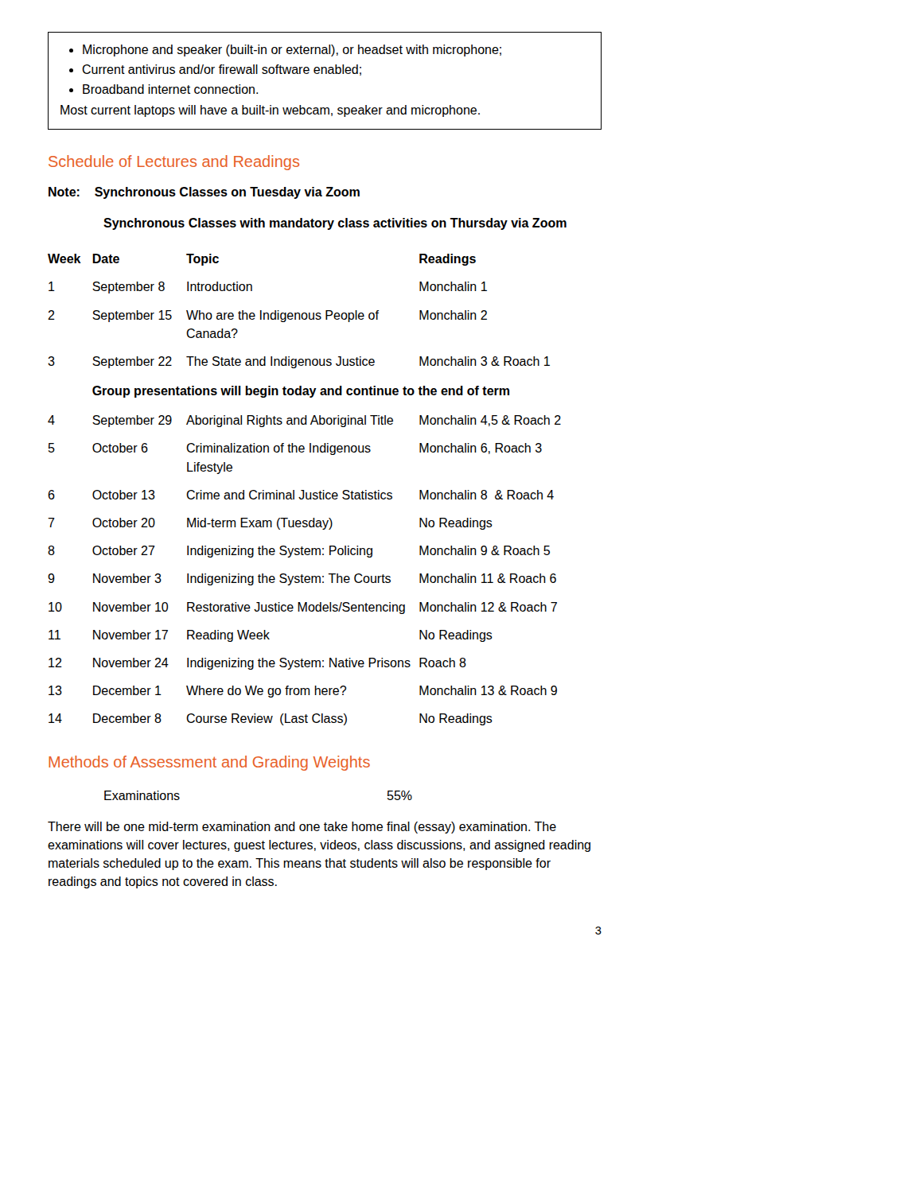Microphone and speaker (built-in or external), or headset with microphone;
Current antivirus and/or firewall software enabled;
Broadband internet connection.
Most current laptops will have a built-in webcam, speaker and microphone.
Schedule of Lectures and Readings
Note: Synchronous Classes on Tuesday via Zoom
Synchronous Classes with mandatory class activities on Thursday via Zoom
| Week | Date | Topic | Readings |
| --- | --- | --- | --- |
| 1 | September 8 | Introduction | Monchalin 1 |
| 2 | September 15 | Who are the Indigenous People of Canada? | Monchalin 2 |
| 3 | September 22 | The State and Indigenous Justice | Monchalin 3 & Roach 1 |
| | Group presentations will begin today and continue to the end of term |
| 4 | September 29 | Aboriginal Rights and Aboriginal Title | Monchalin 4,5 & Roach 2 |
| 5 | October 6 | Criminalization of the Indigenous Lifestyle | Monchalin 6, Roach 3 |
| 6 | October 13 | Crime and Criminal Justice Statistics | Monchalin 8 & Roach 4 |
| 7 | October 20 | Mid-term Exam (Tuesday) | No Readings |
| 8 | October 27 | Indigenizing the System: Policing | Monchalin 9 & Roach 5 |
| 9 | November 3 | Indigenizing the System: The Courts | Monchalin 11 & Roach 6 |
| 10 | November 10 | Restorative Justice Models/Sentencing | Monchalin 12 & Roach 7 |
| 11 | November 17 | Reading Week | No Readings |
| 12 | November 24 | Indigenizing the System: Native Prisons | Roach 8 |
| 13 | December 1 | Where do We go from here? | Monchalin 13 & Roach 9 |
| 14 | December 8 | Course Review (Last Class) | No Readings |
Methods of Assessment and Grading Weights
Examinations55%
There will be one mid-term examination and one take home final (essay) examination. The examinations will cover lectures, guest lectures, videos, class discussions, and assigned reading materials scheduled up to the exam. This means that students will also be responsible for readings and topics not covered in class.
3